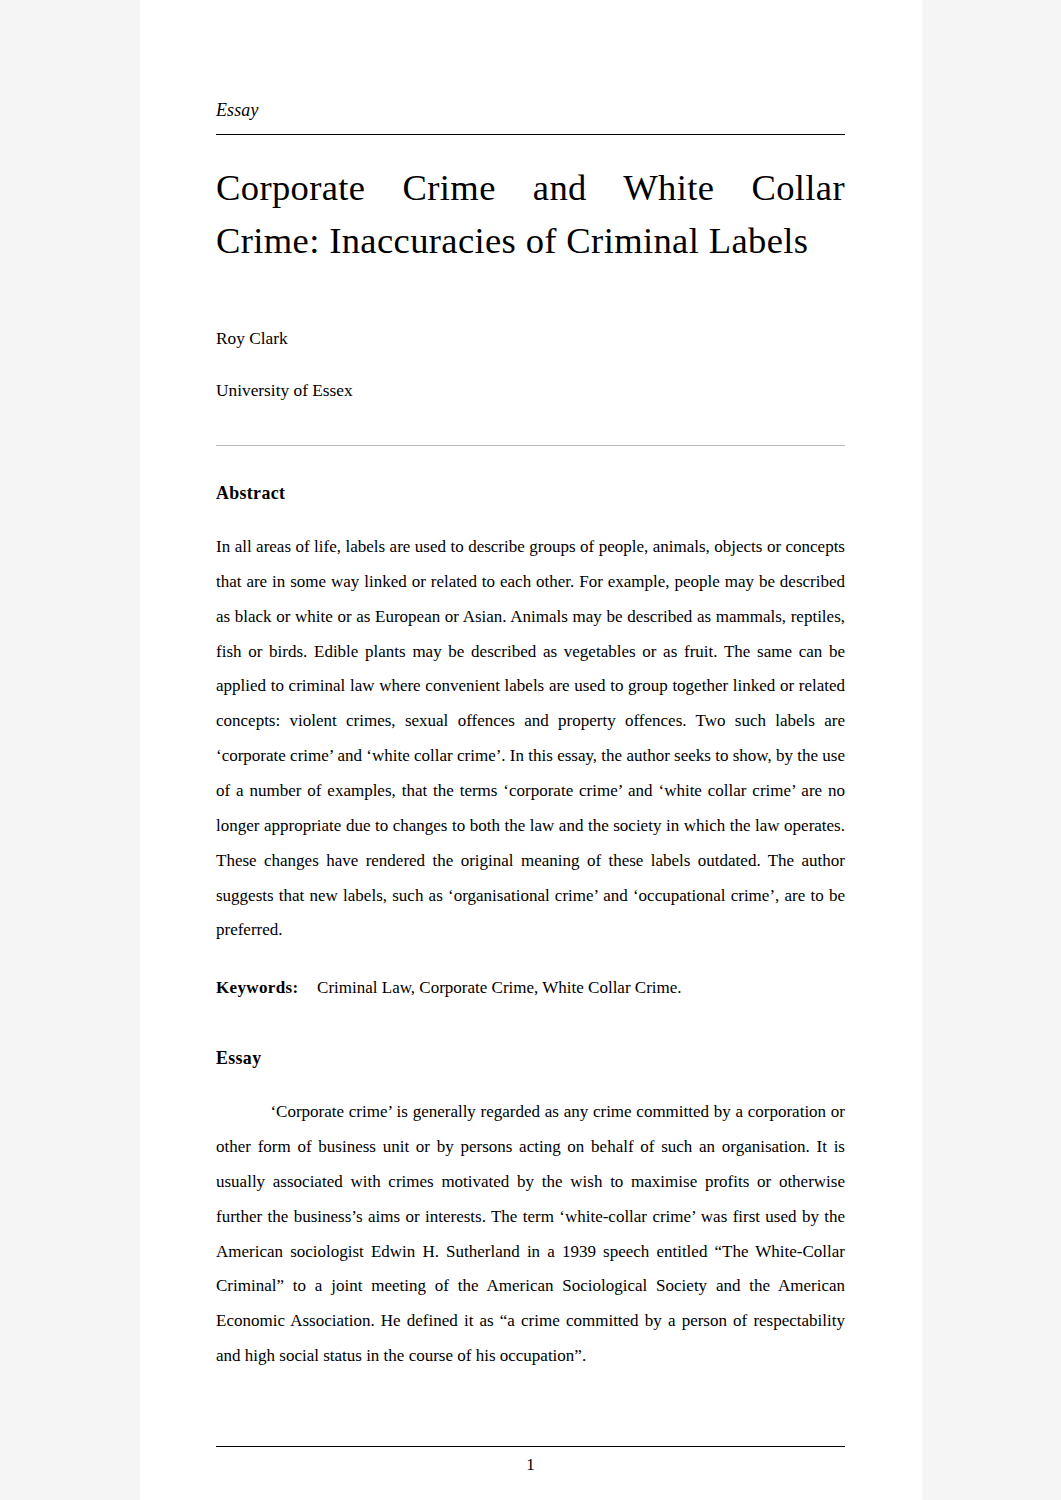Essay
Corporate Crime and White Collar Crime: Inaccuracies of Criminal Labels
Roy Clark
University of Essex
Abstract
In all areas of life, labels are used to describe groups of people, animals, objects or concepts that are in some way linked or related to each other. For example, people may be described as black or white or as European or Asian. Animals may be described as mammals, reptiles, fish or birds. Edible plants may be described as vegetables or as fruit. The same can be applied to criminal law where convenient labels are used to group together linked or related concepts: violent crimes, sexual offences and property offences. Two such labels are ‘corporate crime’ and ‘white collar crime’. In this essay, the author seeks to show, by the use of a number of examples, that the terms ‘corporate crime’ and ‘white collar crime’ are no longer appropriate due to changes to both the law and the society in which the law operates. These changes have rendered the original meaning of these labels outdated. The author suggests that new labels, such as ‘organisational crime’ and ‘occupational crime’, are to be preferred.
Keywords: Criminal Law, Corporate Crime, White Collar Crime.
Essay
‘Corporate crime’ is generally regarded as any crime committed by a corporation or other form of business unit or by persons acting on behalf of such an organisation. It is usually associated with crimes motivated by the wish to maximise profits or otherwise further the business’s aims or interests. The term ‘white-collar crime’ was first used by the American sociologist Edwin H. Sutherland in a 1939 speech entitled “The White-Collar Criminal” to a joint meeting of the American Sociological Society and the American Economic Association. He defined it as “a crime committed by a person of respectability and high social status in the course of his occupation”.
1